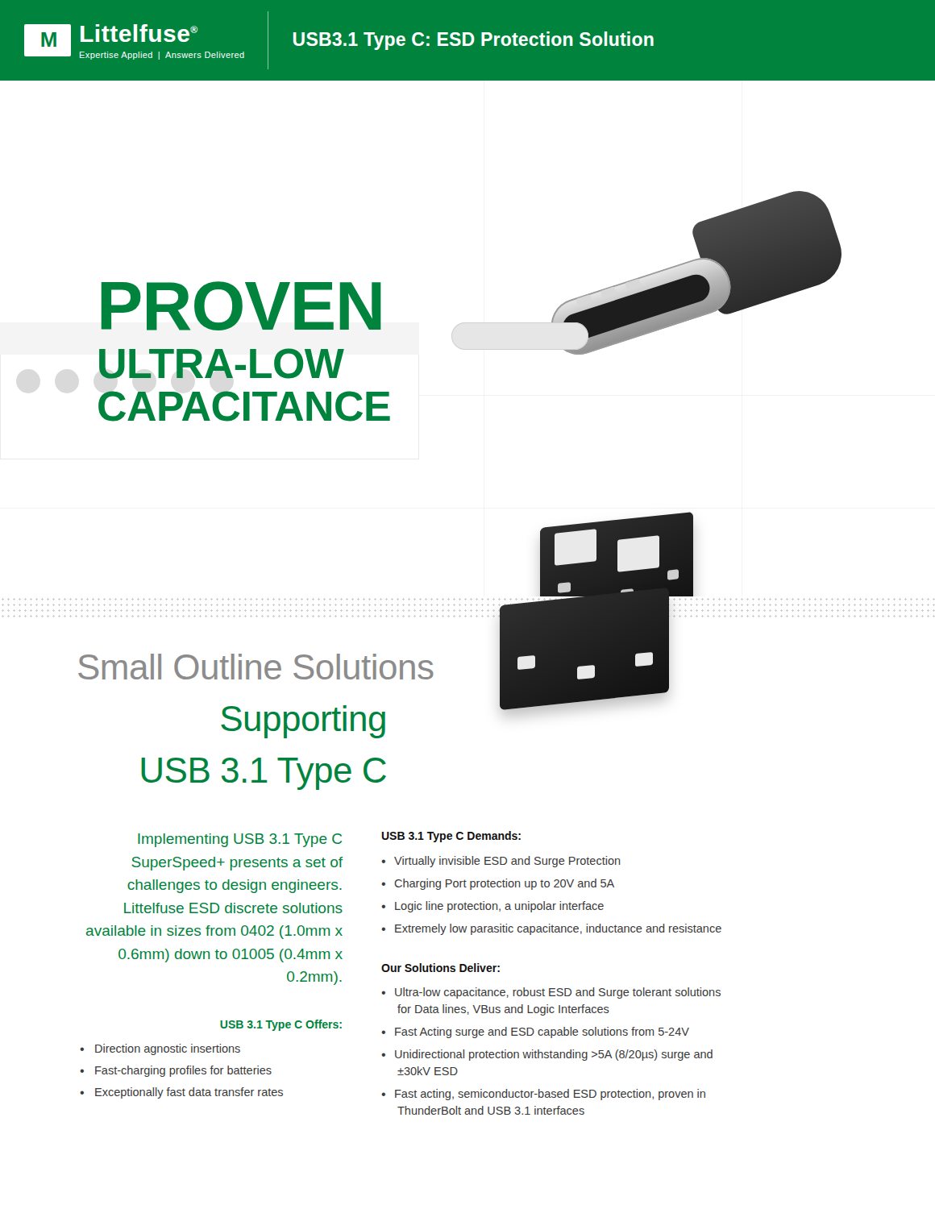M
Littelfuse®
Expertise Applied|Answers Delivered
USB3.1 Type C: ESD Protection Solution
PROVEN
ULTRA-LOW
CAPACITANCE
Small Outline Solutions
Supporting
USB 3.1 Type C
Implementing USB 3.1 Type C SuperSpeed+ presents a set of challenges to design engineers. Littelfuse ESD discrete solutions available in sizes from 0402 (1.0mm x 0.6mm) down to 01005 (0.4mm x 0.2mm).
USB 3.1 Type C Offers:
Direction agnostic insertions
Fast-charging profiles for batteries
Exceptionally fast data transfer rates
USB 3.1 Type C Demands:
Virtually invisible ESD and Surge Protection
Charging Port protection up to 20V and 5A
Logic line protection, a unipolar interface
Extremely low parasitic capacitance, inductance and resistance
Our Solutions Deliver:
Ultra-low capacitance, robust ESD and Surge tolerant solutions for Data lines, VBus and Logic Interfaces
Fast Acting surge and ESD capable solutions from 5-24V
Unidirectional protection withstanding >5A (8/20µs) surge and ±30kV ESD
Fast acting, semiconductor-based ESD protection, proven in ThunderBolt and USB 3.1 interfaces